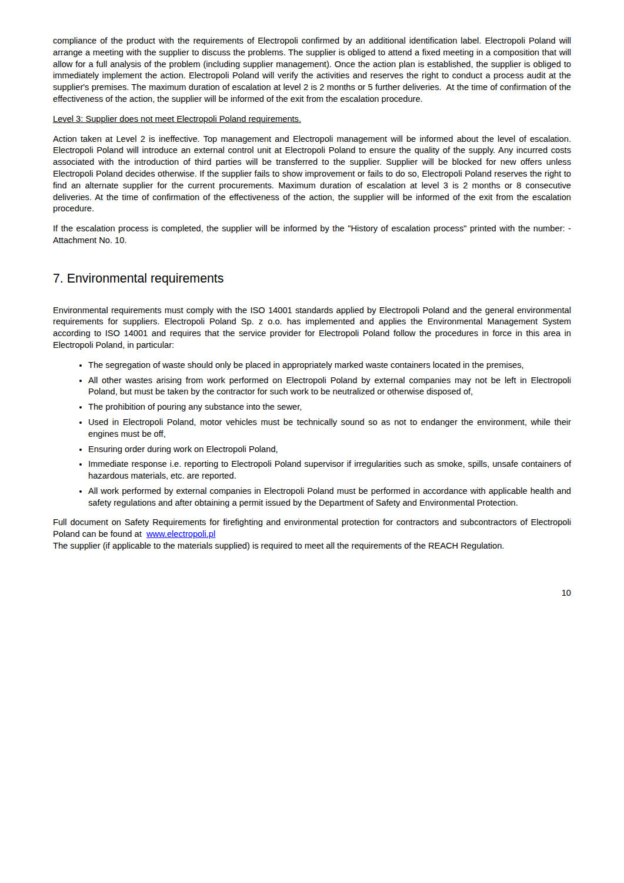compliance of the product with the requirements of Electropoli confirmed by an additional identification label. Electropoli Poland will arrange a meeting with the supplier to discuss the problems. The supplier is obliged to attend a fixed meeting in a composition that will allow for a full analysis of the problem (including supplier management). Once the action plan is established, the supplier is obliged to immediately implement the action. Electropoli Poland will verify the activities and reserves the right to conduct a process audit at the supplier's premises. The maximum duration of escalation at level 2 is 2 months or 5 further deliveries. At the time of confirmation of the effectiveness of the action, the supplier will be informed of the exit from the escalation procedure.
Level 3: Supplier does not meet Electropoli Poland requirements.
Action taken at Level 2 is ineffective. Top management and Electropoli management will be informed about the level of escalation. Electropoli Poland will introduce an external control unit at Electropoli Poland to ensure the quality of the supply. Any incurred costs associated with the introduction of third parties will be transferred to the supplier. Supplier will be blocked for new offers unless Electropoli Poland decides otherwise. If the supplier fails to show improvement or fails to do so, Electropoli Poland reserves the right to find an alternate supplier for the current procurements. Maximum duration of escalation at level 3 is 2 months or 8 consecutive deliveries. At the time of confirmation of the effectiveness of the action, the supplier will be informed of the exit from the escalation procedure.
If the escalation process is completed, the supplier will be informed by the "History of escalation process" printed with the number: - Attachment No. 10.
7. Environmental requirements
Environmental requirements must comply with the ISO 14001 standards applied by Electropoli Poland and the general environmental requirements for suppliers. Electropoli Poland Sp. z o.o. has implemented and applies the Environmental Management System according to ISO 14001 and requires that the service provider for Electropoli Poland follow the procedures in force in this area in Electropoli Poland, in particular:
The segregation of waste should only be placed in appropriately marked waste containers located in the premises,
All other wastes arising from work performed on Electropoli Poland by external companies may not be left in Electropoli Poland, but must be taken by the contractor for such work to be neutralized or otherwise disposed of,
The prohibition of pouring any substance into the sewer,
Used in Electropoli Poland, motor vehicles must be technically sound so as not to endanger the environment, while their engines must be off,
Ensuring order during work on Electropoli Poland,
Immediate response i.e. reporting to Electropoli Poland supervisor if irregularities such as smoke, spills, unsafe containers of hazardous materials, etc. are reported.
All work performed by external companies in Electropoli Poland must be performed in accordance with applicable health and safety regulations and after obtaining a permit issued by the Department of Safety and Environmental Protection.
Full document on Safety Requirements for firefighting and environmental protection for contractors and subcontractors of Electropoli Poland can be found at www.electropoli.pl
The supplier (if applicable to the materials supplied) is required to meet all the requirements of the REACH Regulation.
10